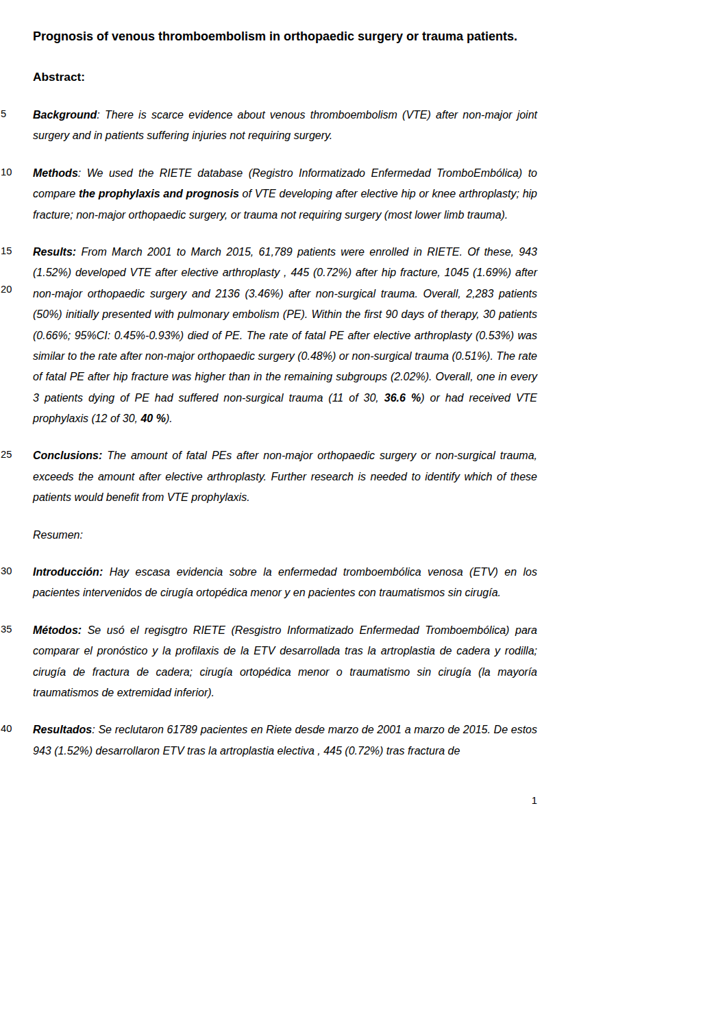Prognosis of venous thromboembolism in orthopaedic surgery or trauma patients.
Abstract:
5
Background: There is scarce evidence about venous thromboembolism (VTE) after non-major joint surgery and in patients suffering injuries not requiring surgery.
10 Methods: We used the RIETE database (Registro Informatizado Enfermedad TromboEmbólica) to compare the prophylaxis and prognosis of VTE developing after elective hip or knee arthroplasty; hip fracture; non-major orthopaedic surgery, or trauma not requiring surgery (most lower limb trauma).
15 Results: From March 2001 to March 2015, 61,789 patients were enrolled in RIETE. Of these, 943 (1.52%) developed VTE after elective arthroplasty , 445 (0.72%) after hip fracture, 1045 (1.69%) after non-major orthopaedic surgery and 2136 (3.46%) after non-surgical trauma. Overall, 2,283 patients (50%) initially presented with pulmonary embolism (PE). Within the first 90 days of therapy, 30 patients (0.66%; 95%CI: 0.45%-0.93%) died of PE. The rate of fatal PE after elective arthroplasty (0.53%) was similar to the rate after non-major orthopaedic surgery (0.48%) or non-surgical trauma (0.51%). The rate of fatal PE after hip fracture was higher than in the remaining subgroups (2.02%). Overall, one in every 3 patients dying of PE had suffered non-surgical trauma (11 of 30, 36.6 %) or had received VTE prophylaxis (12 of 30, 40 %). 20
25 Conclusions: The amount of fatal PEs after non-major orthopaedic surgery or non-surgical trauma, exceeds the amount after elective arthroplasty. Further research is needed to identify which of these patients would benefit from VTE prophylaxis.
Resumen:
30
Introducción: Hay escasa evidencia sobre la enfermedad tromboembólica venosa (ETV) en los pacientes intervenidos de cirugía ortopédica menor y en pacientes con traumatismos sin cirugía.
35 Métodos: Se usó el regisgtro RIETE (Resgistro Informatizado Enfermedad Tromboembólica) para comparar el pronóstico y la profilaxis de la ETV desarrollada tras la artroplastia de cadera y rodilla; cirugía de fractura de cadera; cirugía ortopédica menor o traumatismo sin cirugía (la mayoría traumatismos de extremidad inferior).
40 Resultados: Se reclutaron 61789 pacientes en Riete desde marzo de 2001 a marzo de 2015. De estos 943 (1.52%) desarrollaron ETV tras la artroplastia electiva , 445 (0.72%) tras fractura de
1